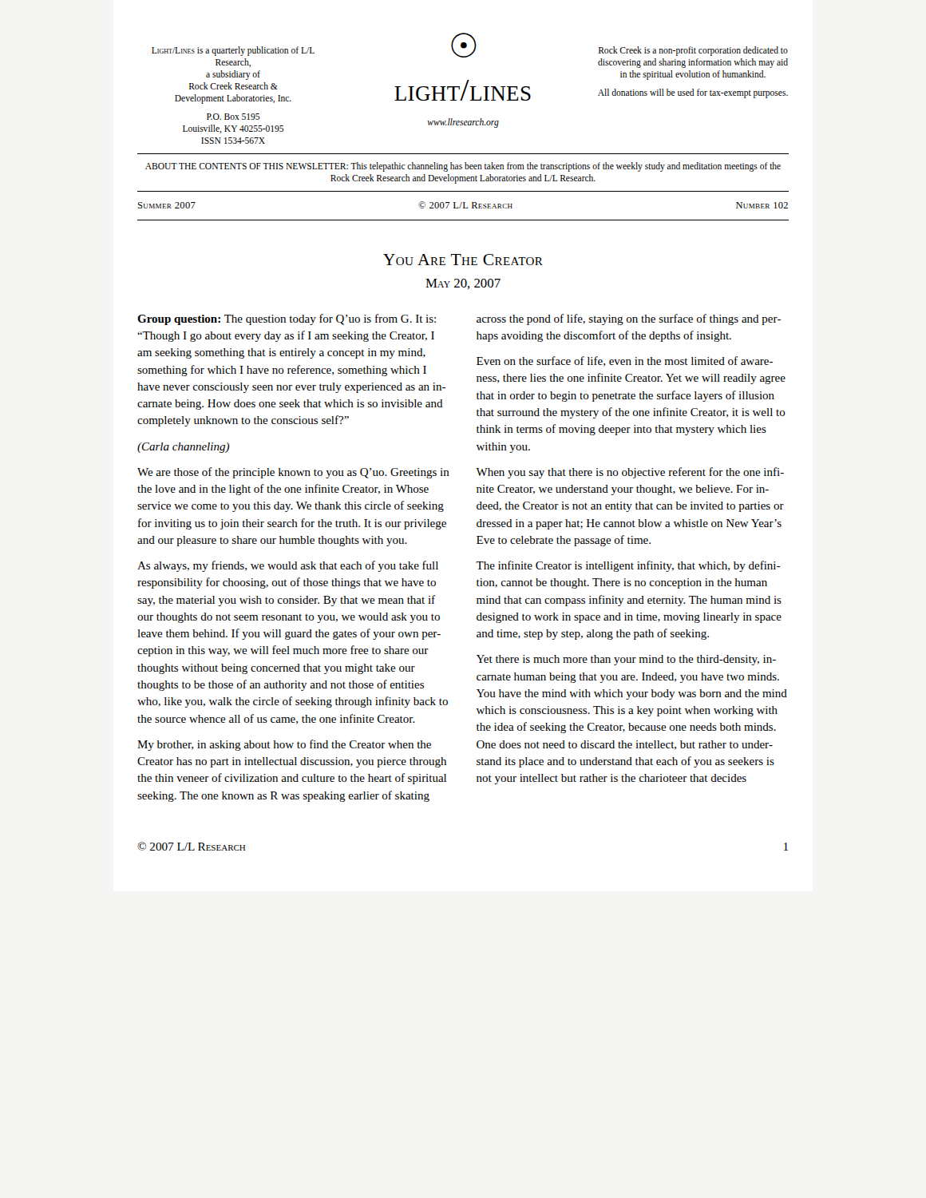Light/Lines is a quarterly publication of L/L Research,
a subsidiary of
Rock Creek Research &
Development Laboratories, Inc.
P.O. Box 5195
Louisville, KY 40255-0195
ISSN 1534-567X
☉
Light/Lines
www.llresearch.org
Rock Creek is a non-profit corporation dedicated to discovering and sharing information which may aid in the spiritual evolution of humankind.
All donations will be used for tax-exempt purposes.
ABOUT THE CONTENTS OF THIS NEWSLETTER: This telepathic channeling has been taken from the transcriptions of the weekly study and meditation meetings of the Rock Creek Research and Development Laboratories and L/L Research.
Summer 2007 © 2007 L/L Research Number 102
You Are The Creator
May 20, 2007
Group question: The question today for Q’uo is from G. It is: “Though I go about every day as if I am seeking the Creator, I am seeking something that is entirely a concept in my mind, something for which I have no reference, something which I have never consciously seen nor ever truly experienced as an incarnate being. How does one seek that which is so invisible and completely unknown to the conscious self?”
(Carla channeling)
We are those of the principle known to you as Q’uo. Greetings in the love and in the light of the one infinite Creator, in Whose service we come to you this day. We thank this circle of seeking for inviting us to join their search for the truth. It is our privilege and our pleasure to share our humble thoughts with you.
As always, my friends, we would ask that each of you take full responsibility for choosing, out of those things that we have to say, the material you wish to consider. By that we mean that if our thoughts do not seem resonant to you, we would ask you to leave them behind. If you will guard the gates of your own perception in this way, we will feel much more free to share our thoughts without being concerned that you might take our thoughts to be those of an authority and not those of entities who, like you, walk the circle of seeking through infinity back to the source whence all of us came, the one infinite Creator.
My brother, in asking about how to find the Creator when the Creator has no part in intellectual discussion, you pierce through the thin veneer of civilization and culture to the heart of spiritual seeking. The one known as R was speaking earlier of skating across the pond of life, staying on the surface of things and perhaps avoiding the discomfort of the depths of insight.
Even on the surface of life, even in the most limited of awareness, there lies the one infinite Creator. Yet we will readily agree that in order to begin to penetrate the surface layers of illusion that surround the mystery of the one infinite Creator, it is well to think in terms of moving deeper into that mystery which lies within you.
When you say that there is no objective referent for the one infinite Creator, we understand your thought, we believe. For indeed, the Creator is not an entity that can be invited to parties or dressed in a paper hat; He cannot blow a whistle on New Year’s Eve to celebrate the passage of time.
The infinite Creator is intelligent infinity, that which, by definition, cannot be thought. There is no conception in the human mind that can compass infinity and eternity. The human mind is designed to work in space and in time, moving linearly in space and time, step by step, along the path of seeking.
Yet there is much more than your mind to the third-density, incarnate human being that you are. Indeed, you have two minds. You have the mind with which your body was born and the mind which is consciousness. This is a key point when working with the idea of seeking the Creator, because one needs both minds. One does not need to discard the intellect, but rather to understand its place and to understand that each of you as seekers is not your intellect but rather is the charioteer that decides
© 2007 L/L Research 1